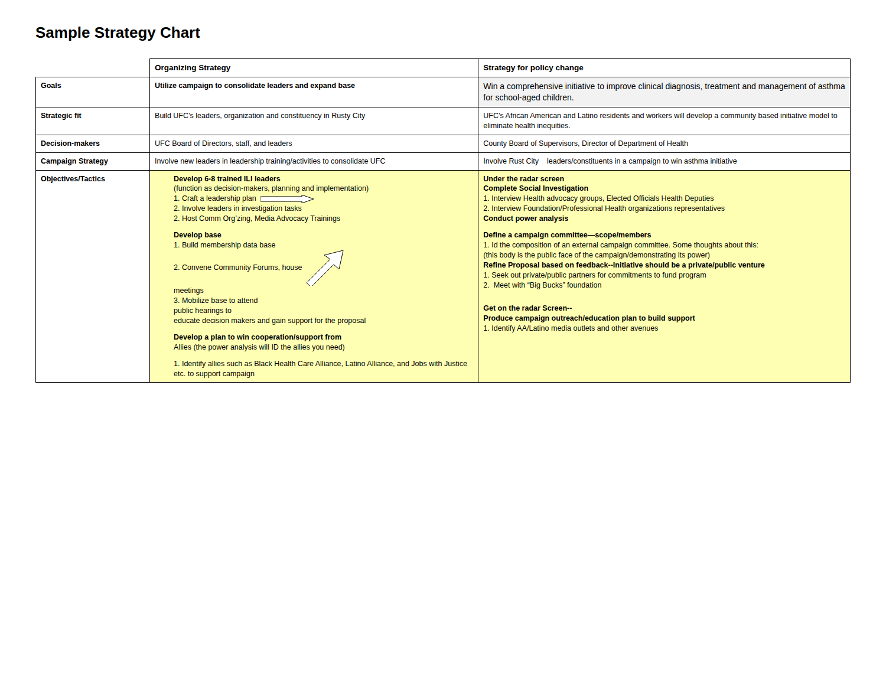Sample Strategy Chart
| | Organizing Strategy | Strategy for policy change |
| --- | --- | --- |
| Goals | Utilize campaign to consolidate leaders and expand base | Win a comprehensive initiative to improve clinical diagnosis, treatment and management of asthma for school-aged children. |
| Strategic fit | Build UFC’s leaders, organization and constituency in Rusty City | UFC’s African American and Latino residents and workers will develop a community based initiative model to eliminate health inequities. |
| Decision-makers | UFC Board of Directors, staff, and leaders | County Board of Supervisors, Director of Department of Health |
| Campaign Strategy | Involve new leaders in leadership training/activities to consolidate UFC | Involve Rust City leaders/constituents in a campaign to win asthma initiative |
| Objectives/Tactics | Develop 6-8 trained ILI leaders (function as decision-makers, planning and implementation) 1. Craft a leadership plan 2. Involve leaders in investigation tasks 2. Host Comm Org’zing, Media Advocacy Trainings Develop base 1. Build membership data base 2. Convene Community Forums, house meetings 3. Mobilize base to attend public hearings to educate decision makers and gain support for the proposal Develop a plan to win cooperation/support from Allies (the power analysis will ID the allies you need) 1. Identify allies such as Black Health Care Alliance, Latino Alliance, and Jobs with Justice etc. to support campaign | Under the radar screen Complete Social Investigation 1. Interview Health advocacy groups, Elected Officials Health Deputies 2. Interview Foundation/Professional Health organizations representatives Conduct power analysis Define a campaign committee—scope/members 1. Id the composition of an external campaign committee. Some thoughts about this: (this body is the public face of the campaign/demonstrating its power) Refine Proposal based on feedback--Initiative should be a private/public venture 1. Seek out private/public partners for commitments to fund program 2. Meet with “Big Bucks” foundation Get on the radar Screen-- Produce campaign outreach/education plan to build support 1. Identify AA/Latino media outlets and other avenues |